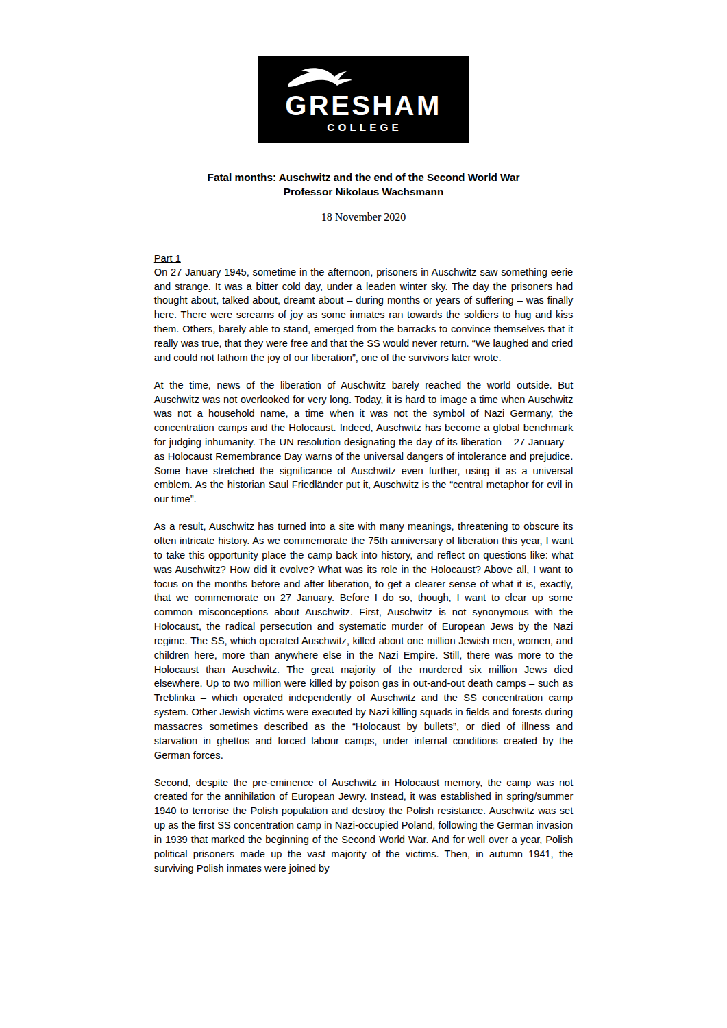GRESHAM
COLLEGE
Fatal months: Auschwitz and the end of the Second World War
Professor Nikolaus Wachsmann
18 November 2020
Part 1
On 27 January 1945, sometime in the afternoon, prisoners in Auschwitz saw something eerie and strange. It was a bitter cold day, under a leaden winter sky. The day the prisoners had thought about, talked about, dreamt about – during months or years of suffering – was finally here. There were screams of joy as some inmates ran towards the soldiers to hug and kiss them. Others, barely able to stand, emerged from the barracks to convince themselves that it really was true, that they were free and that the SS would never return. “We laughed and cried and could not fathom the joy of our liberation”, one of the survivors later wrote.
At the time, news of the liberation of Auschwitz barely reached the world outside. But Auschwitz was not overlooked for very long. Today, it is hard to image a time when Auschwitz was not a household name, a time when it was not the symbol of Nazi Germany, the concentration camps and the Holocaust. Indeed, Auschwitz has become a global benchmark for judging inhumanity. The UN resolution designating the day of its liberation – 27 January – as Holocaust Remembrance Day warns of the universal dangers of intolerance and prejudice. Some have stretched the significance of Auschwitz even further, using it as a universal emblem. As the historian Saul Friedländer put it, Auschwitz is the “central metaphor for evil in our time”.
As a result, Auschwitz has turned into a site with many meanings, threatening to obscure its often intricate history. As we commemorate the 75th anniversary of liberation this year, I want to take this opportunity place the camp back into history, and reflect on questions like: what was Auschwitz? How did it evolve? What was its role in the Holocaust? Above all, I want to focus on the months before and after liberation, to get a clearer sense of what it is, exactly, that we commemorate on 27 January. Before I do so, though, I want to clear up some common misconceptions about Auschwitz. First, Auschwitz is not synonymous with the Holocaust, the radical persecution and systematic murder of European Jews by the Nazi regime. The SS, which operated Auschwitz, killed about one million Jewish men, women, and children here, more than anywhere else in the Nazi Empire. Still, there was more to the Holocaust than Auschwitz. The great majority of the murdered six million Jews died elsewhere. Up to two million were killed by poison gas in out-and-out death camps – such as Treblinka – which operated independently of Auschwitz and the SS concentration camp system. Other Jewish victims were executed by Nazi killing squads in fields and forests during massacres sometimes described as the “Holocaust by bullets”, or died of illness and starvation in ghettos and forced labour camps, under infernal conditions created by the German forces.
Second, despite the pre-eminence of Auschwitz in Holocaust memory, the camp was not created for the annihilation of European Jewry. Instead, it was established in spring/summer 1940 to terrorise the Polish population and destroy the Polish resistance. Auschwitz was set up as the first SS concentration camp in Nazi-occupied Poland, following the German invasion in 1939 that marked the beginning of the Second World War. And for well over a year, Polish political prisoners made up the vast majority of the victims. Then, in autumn 1941, the surviving Polish inmates were joined by